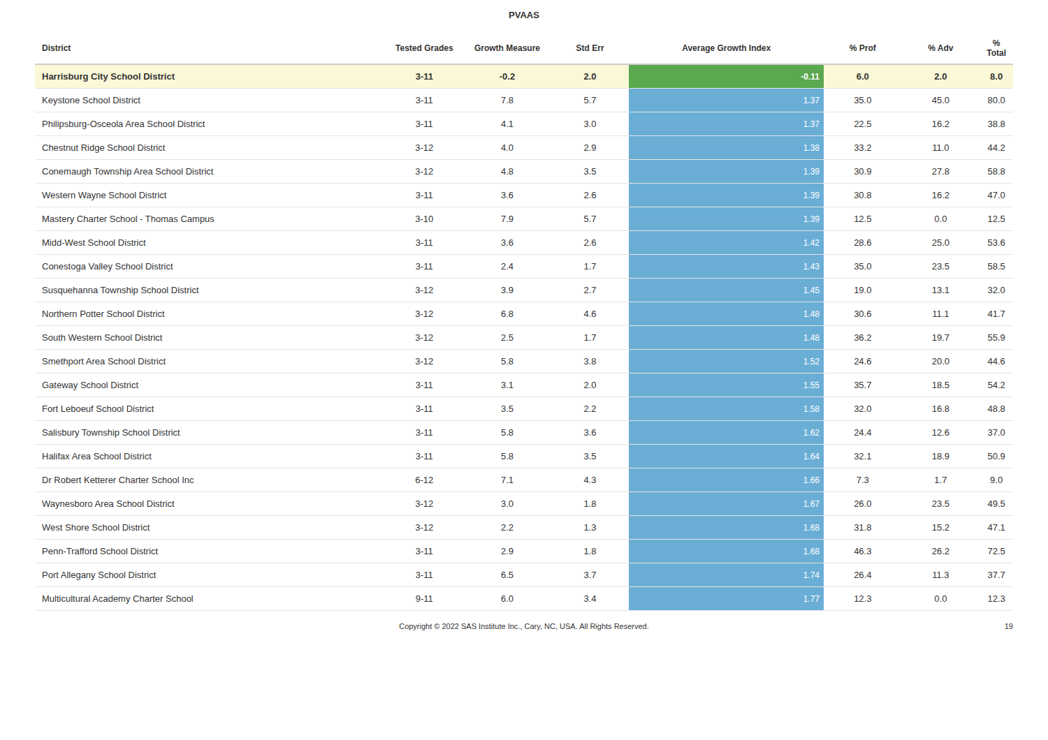PVAAS
| District | Tested Grades | Growth Measure | Std Err | Average Growth Index | % Prof | % Adv | % Total |
| --- | --- | --- | --- | --- | --- | --- | --- |
| Harrisburg City School District | 3-11 | -0.2 | 2.0 | -0.11 | 6.0 | 2.0 | 8.0 |
| Keystone School District | 3-11 | 7.8 | 5.7 | 1.37 | 35.0 | 45.0 | 80.0 |
| Philipsburg-Osceola Area School District | 3-11 | 4.1 | 3.0 | 1.37 | 22.5 | 16.2 | 38.8 |
| Chestnut Ridge School District | 3-12 | 4.0 | 2.9 | 1.38 | 33.2 | 11.0 | 44.2 |
| Conemaugh Township Area School District | 3-12 | 4.8 | 3.5 | 1.39 | 30.9 | 27.8 | 58.8 |
| Western Wayne School District | 3-11 | 3.6 | 2.6 | 1.39 | 30.8 | 16.2 | 47.0 |
| Mastery Charter School - Thomas Campus | 3-10 | 7.9 | 5.7 | 1.39 | 12.5 | 0.0 | 12.5 |
| Midd-West School District | 3-11 | 3.6 | 2.6 | 1.42 | 28.6 | 25.0 | 53.6 |
| Conestoga Valley School District | 3-11 | 2.4 | 1.7 | 1.43 | 35.0 | 23.5 | 58.5 |
| Susquehanna Township School District | 3-12 | 3.9 | 2.7 | 1.45 | 19.0 | 13.1 | 32.0 |
| Northern Potter School District | 3-12 | 6.8 | 4.6 | 1.48 | 30.6 | 11.1 | 41.7 |
| South Western School District | 3-12 | 2.5 | 1.7 | 1.48 | 36.2 | 19.7 | 55.9 |
| Smethport Area School District | 3-12 | 5.8 | 3.8 | 1.52 | 24.6 | 20.0 | 44.6 |
| Gateway School District | 3-11 | 3.1 | 2.0 | 1.55 | 35.7 | 18.5 | 54.2 |
| Fort Leboeuf School District | 3-11 | 3.5 | 2.2 | 1.58 | 32.0 | 16.8 | 48.8 |
| Salisbury Township School District | 3-11 | 5.8 | 3.6 | 1.62 | 24.4 | 12.6 | 37.0 |
| Halifax Area School District | 3-11 | 5.8 | 3.5 | 1.64 | 32.1 | 18.9 | 50.9 |
| Dr Robert Ketterer Charter School Inc | 6-12 | 7.1 | 4.3 | 1.66 | 7.3 | 1.7 | 9.0 |
| Waynesboro Area School District | 3-12 | 3.0 | 1.8 | 1.67 | 26.0 | 23.5 | 49.5 |
| West Shore School District | 3-12 | 2.2 | 1.3 | 1.68 | 31.8 | 15.2 | 47.1 |
| Penn-Trafford School District | 3-11 | 2.9 | 1.8 | 1.68 | 46.3 | 26.2 | 72.5 |
| Port Allegany School District | 3-11 | 6.5 | 3.7 | 1.74 | 26.4 | 11.3 | 37.7 |
| Multicultural Academy Charter School | 9-11 | 6.0 | 3.4 | 1.77 | 12.3 | 0.0 | 12.3 |
Copyright © 2022 SAS Institute Inc., Cary, NC, USA. All Rights Reserved. 19